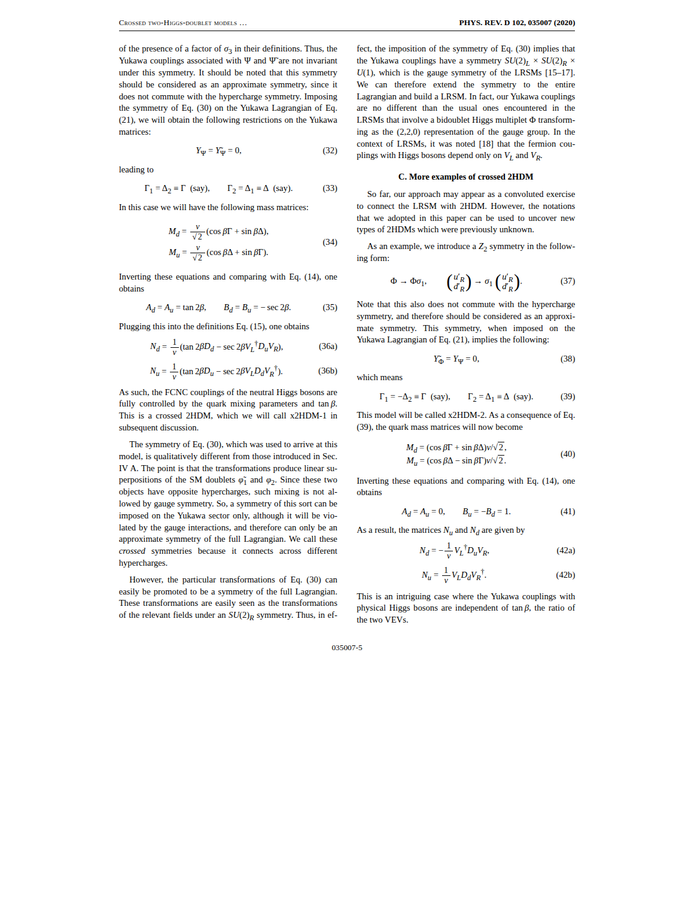Crossed two-Higgs-doublet models … PHYS. REV. D 102, 035007 (2020)
of the presence of a factor of σ3 in their definitions. Thus, the Yukawa couplings associated with Ψ and Ψ̃ are not invariant under this symmetry. It should be noted that this symmetry should be considered as an approximate symmetry, since it does not commute with the hypercharge symmetry. Imposing the symmetry of Eq. (30) on the Yukawa Lagrangian of Eq. (21), we will obtain the following restrictions on the Yukawa matrices:
YΨ = ỸΨ = 0, (32)
leading to
Γ1 = Δ2 ≡ Γ (say),  Γ2 = Δ1 ≡ Δ (say). (33)
In this case we will have the following mass matrices:
Md = v√2(cos β Γ + sin β Δ),
Mu = v√2(cos β Δ + sin β Γ).
(34)
Inverting these equations and comparing with Eq. (14), one obtains
Ad = Au = tan 2β,  Bd = Bu = − sec 2β. (35)
Plugging this into the definitions Eq. (15), one obtains
Nd = 1 v(tan 2βDd − sec 2βVL†DuVR), (36a)
Nu = 1 v(tan 2βDu − sec 2βVLDdVR†). (36b)
As such, the FCNC couplings of the neutral Higgs bosons are fully controlled by the quark mixing parameters and tan β. This is a crossed 2HDM, which we will call x2HDM-1 in subsequent discussion.
The symmetry of Eq. (30), which was used to arrive at this model, is qualitatively different from those introduced in Sec. IV A. The point is that the transformations produce linear superpositions of the SM doublets φ̃1 and φ2. Since these two objects have opposite hypercharges, such mixing is not allowed by gauge symmetry. So, a symmetry of this sort can be imposed on the Yukawa sector only, although it will be violated by the gauge interactions, and therefore can only be an approximate symmetry of the full Lagrangian. We call these crossed symmetries because it connects across different hypercharges.
However, the particular transformations of Eq. (30) can easily be promoted to be a symmetry of the full Lagrangian. These transformations are easily seen as the transformations of the relevant fields under an SU(2)R symmetry. Thus, in effect, the imposition of the symmetry of Eq. (30) implies that the Yukawa couplings have a symmetry SU(2)L × SU(2)R × U(1), which is the gauge symmetry of the LRSMs [15–17]. We can therefore extend the symmetry to the entire Lagrangian and build a LRSM. In fact, our Yukawa couplings are no different than the usual ones encountered in the LRSMs that involve a bidoublet Higgs multiplet Φ transforming as the (2,2,0) representation of the gauge group. In the context of LRSMs, it was noted [18] that the fermion couplings with Higgs bosons depend only on VL and VR.
C. More examples of crossed 2HDM
So far, our approach may appear as a convoluted exercise to connect the LRSM with 2HDM. However, the notations that we adopted in this paper can be used to uncover new types of 2HDMs which were previously unknown.
As an example, we introduce a Z2 symmetry in the following form:
Φ → Φσ1,   ( u′R d′R ) → σ1 ( u′R d′R ) . (37)
Note that this also does not commute with the hypercharge symmetry, and therefore should be considered as an approximate symmetry. This symmetry, when imposed on the Yukawa Lagrangian of Eq. (21), implies the following:
ỸΦ = YΨ = 0, (38)
which means
Γ1 = −Δ2 ≡ Γ (say),  Γ2 = Δ1 ≡ Δ (say). (39)
This model will be called x2HDM-2. As a consequence of Eq. (39), the quark mass matrices will now become
Md = (cos β Γ + sin β Δ)v/√2,
Mu = (cos β Δ − sin β Γ)v/√2.
(40)
Inverting these equations and comparing with Eq. (14), one obtains
Ad = Au = 0,  Bu = −Bd = 1. (41)
As a result, the matrices Nu and Nd are given by
Nd = −1 v VL†DuVR, (42a)
Nu = 1 v VLDdVR†. (42b)
This is an intriguing case where the Yukawa couplings with physical Higgs bosons are independent of tan β, the ratio of the two VEVs.
035007-5